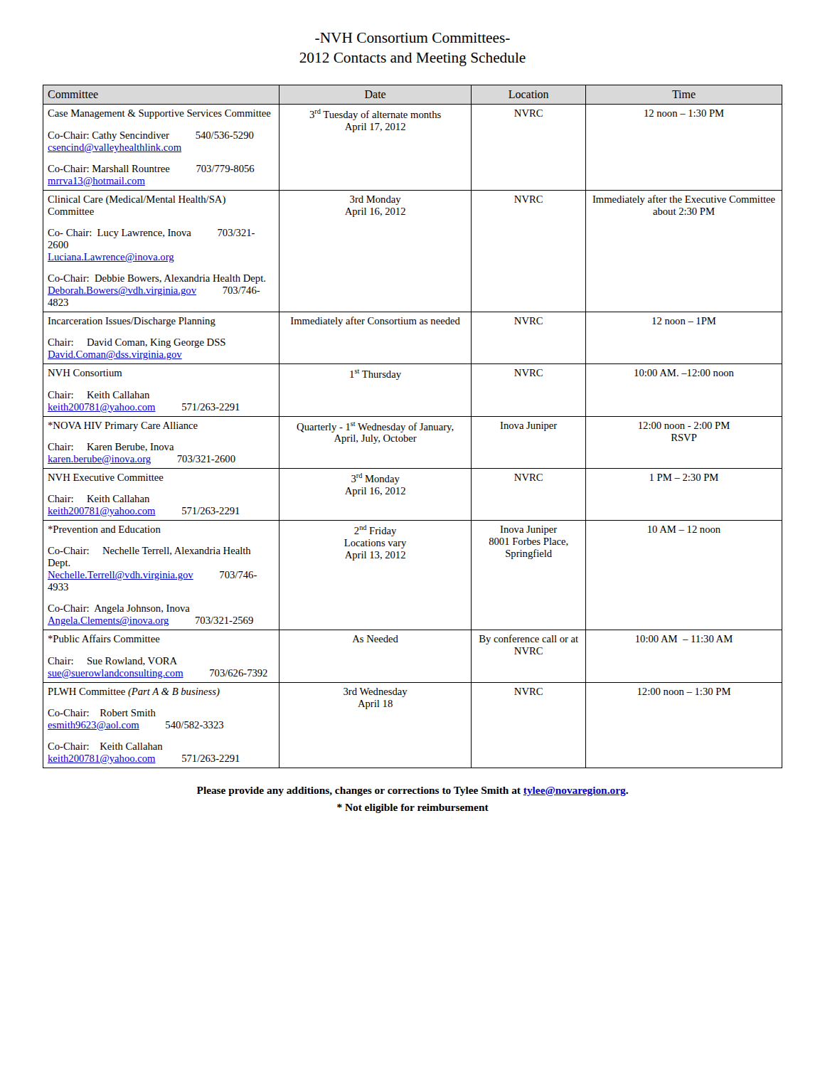-NVH Consortium Committees-
2012 Contacts and Meeting Schedule
| Committee | Date | Location | Time |
| --- | --- | --- | --- |
| Case Management & Supportive Services Committee Co-Chair: Cathy Sencindiver 540/536-5290 csencind@valleyhealthlink.com Co-Chair: Marshall Rountree 703/779-8056 mrrva13@hotmail.com | 3 rd Tuesday of alternate months April 17, 2012 | NVRC | 12 noon – 1:30 PM |
| Clinical Care (Medical/Mental Health/SA) Committee Co- Chair: Lucy Lawrence, Inova 703/321-2600 Luciana.Lawrence@inova.org Co-Chair: Debbie Bowers, Alexandria Health Dept. Deborah.Bowers@vdh.virginia.gov 703/746-4823 | 3rd Monday April 16, 2012 | NVRC | Immediately after the Executive Committee about 2:30 PM |
| Incarceration Issues/Discharge Planning Chair: David Coman, King George DSS David.Coman@dss.virginia.gov | Immediately after Consortium as needed | NVRC | 12 noon – 1PM |
| NVH Consortium Chair: Keith Callahan keith200781@yahoo.com 571/263-2291 | 1 st Thursday | NVRC | 10:00 AM. –12:00 noon |
| *NOVA HIV Primary Care Alliance Chair: Karen Berube, Inova karen.berube@inova.org 703/321-2600 | Quarterly - 1 st Wednesday of January, April, July, October | Inova Juniper | 12:00 noon - 2:00 PM RSVP |
| NVH Executive Committee Chair: Keith Callahan keith200781@yahoo.com 571/263-2291 | 3 rd Monday April 16, 2012 | NVRC | 1 PM – 2:30 PM |
| *Prevention and Education Co-Chair: Nechelle Terrell, Alexandria Health Dept. Nechelle.Terrell@vdh.virginia.gov 703/746-4933 Co-Chair: Angela Johnson, Inova Angela.Clements@inova.org 703/321-2569 | 2 nd Friday Locations vary April 13, 2012 | Inova Juniper 8001 Forbes Place, Springfield | 10 AM – 12 noon |
| *Public Affairs Committee Chair: Sue Rowland, VORA sue@suerowlandconsulting.com 703/626-7392 | As Needed | By conference call or at NVRC | 10:00 AM – 11:30 AM |
| PLWH Committee (Part A & B business) Co-Chair: Robert Smith esmith9623@aol.com 540/582-3323 Co-Chair: Keith Callahan keith200781@yahoo.com 571/263-2291 | 3rd Wednesday April 18 | NVRC | 12:00 noon – 1:30 PM |
Please provide any additions, changes or corrections to Tylee Smith at tylee@novaregion.org.
* Not eligible for reimbursement